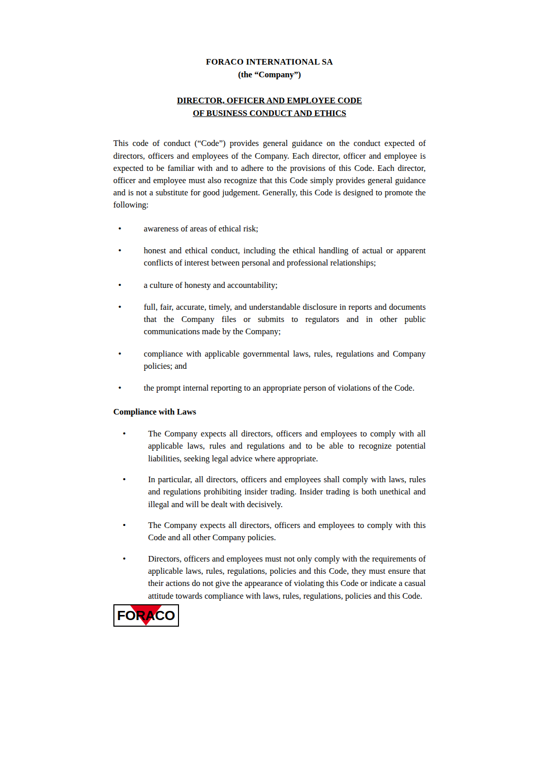FORACO INTERNATIONAL SA
(the “Company”)
DIRECTOR, OFFICER AND EMPLOYEE CODE
OF BUSINESS CONDUCT AND ETHICS
This code of conduct (“Code”) provides general guidance on the conduct expected of directors, officers and employees of the Company. Each director, officer and employee is expected to be familiar with and to adhere to the provisions of this Code. Each director, officer and employee must also recognize that this Code simply provides general guidance and is not a substitute for good judgement. Generally, this Code is designed to promote the following:
awareness of areas of ethical risk;
honest and ethical conduct, including the ethical handling of actual or apparent conflicts of interest between personal and professional relationships;
a culture of honesty and accountability;
full, fair, accurate, timely, and understandable disclosure in reports and documents that the Company files or submits to regulators and in other public communications made by the Company;
compliance with applicable governmental laws, rules, regulations and Company policies; and
the prompt internal reporting to an appropriate person of violations of the Code.
Compliance with Laws
The Company expects all directors, officers and employees to comply with all applicable laws, rules and regulations and to be able to recognize potential liabilities, seeking legal advice where appropriate.
In particular, all directors, officers and employees shall comply with laws, rules and regulations prohibiting insider trading. Insider trading is both unethical and illegal and will be dealt with decisively.
The Company expects all directors, officers and employees to comply with this Code and all other Company policies.
Directors, officers and employees must not only comply with the requirements of applicable laws, rules, regulations, policies and this Code, they must ensure that their actions do not give the appearance of violating this Code or indicate a casual attitude towards compliance with laws, rules, regulations, policies and this Code.
FORACO